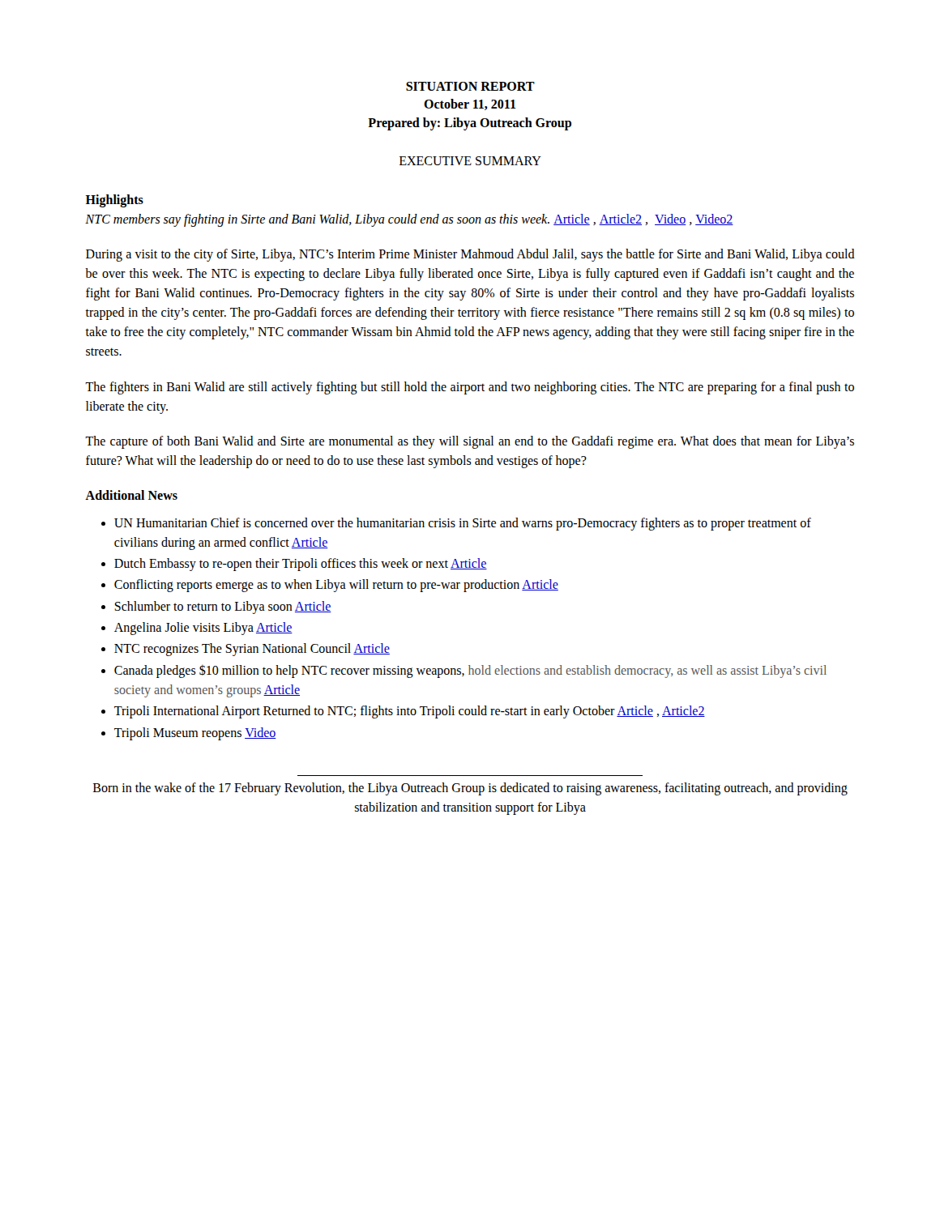SITUATION REPORT
October 11, 2011
Prepared by: Libya Outreach Group
EXECUTIVE SUMMARY
Highlights
NTC members say fighting in Sirte and Bani Walid, Libya could end as soon as this week. Article , Article2 , Video , Video2
During a visit to the city of Sirte, Libya, NTC’s Interim Prime Minister Mahmoud Abdul Jalil, says the battle for Sirte and Bani Walid, Libya could be over this week. The NTC is expecting to declare Libya fully liberated once Sirte, Libya is fully captured even if Gaddafi isn’t caught and the fight for Bani Walid continues. Pro-Democracy fighters in the city say 80% of Sirte is under their control and they have pro-Gaddafi loyalists trapped in the city’s center. The pro-Gaddafi forces are defending their territory with fierce resistance "There remains still 2 sq km (0.8 sq miles) to take to free the city completely," NTC commander Wissam bin Ahmid told the AFP news agency, adding that they were still facing sniper fire in the streets.
The fighters in Bani Walid are still actively fighting but still hold the airport and two neighboring cities. The NTC are preparing for a final push to liberate the city.
The capture of both Bani Walid and Sirte are monumental as they will signal an end to the Gaddafi regime era. What does that mean for Libya’s future? What will the leadership do or need to do to use these last symbols and vestiges of hope?
Additional News
UN Humanitarian Chief is concerned over the humanitarian crisis in Sirte and warns pro-Democracy fighters as to proper treatment of civilians during an armed conflict Article
Dutch Embassy to re-open their Tripoli offices this week or next Article
Conflicting reports emerge as to when Libya will return to pre-war production Article
Schlumber to return to Libya soon Article
Angelina Jolie visits Libya Article
NTC recognizes The Syrian National Council Article
Canada pledges $10 million to help NTC recover missing weapons, hold elections and establish democracy, as well as assist Libya’s civil society and women’s groups Article
Tripoli International Airport Returned to NTC; flights into Tripoli could re-start in early October Article , Article2
Tripoli Museum reopens Video
Born in the wake of the 17 February Revolution, the Libya Outreach Group is dedicated to raising awareness, facilitating outreach, and providing stabilization and transition support for Libya